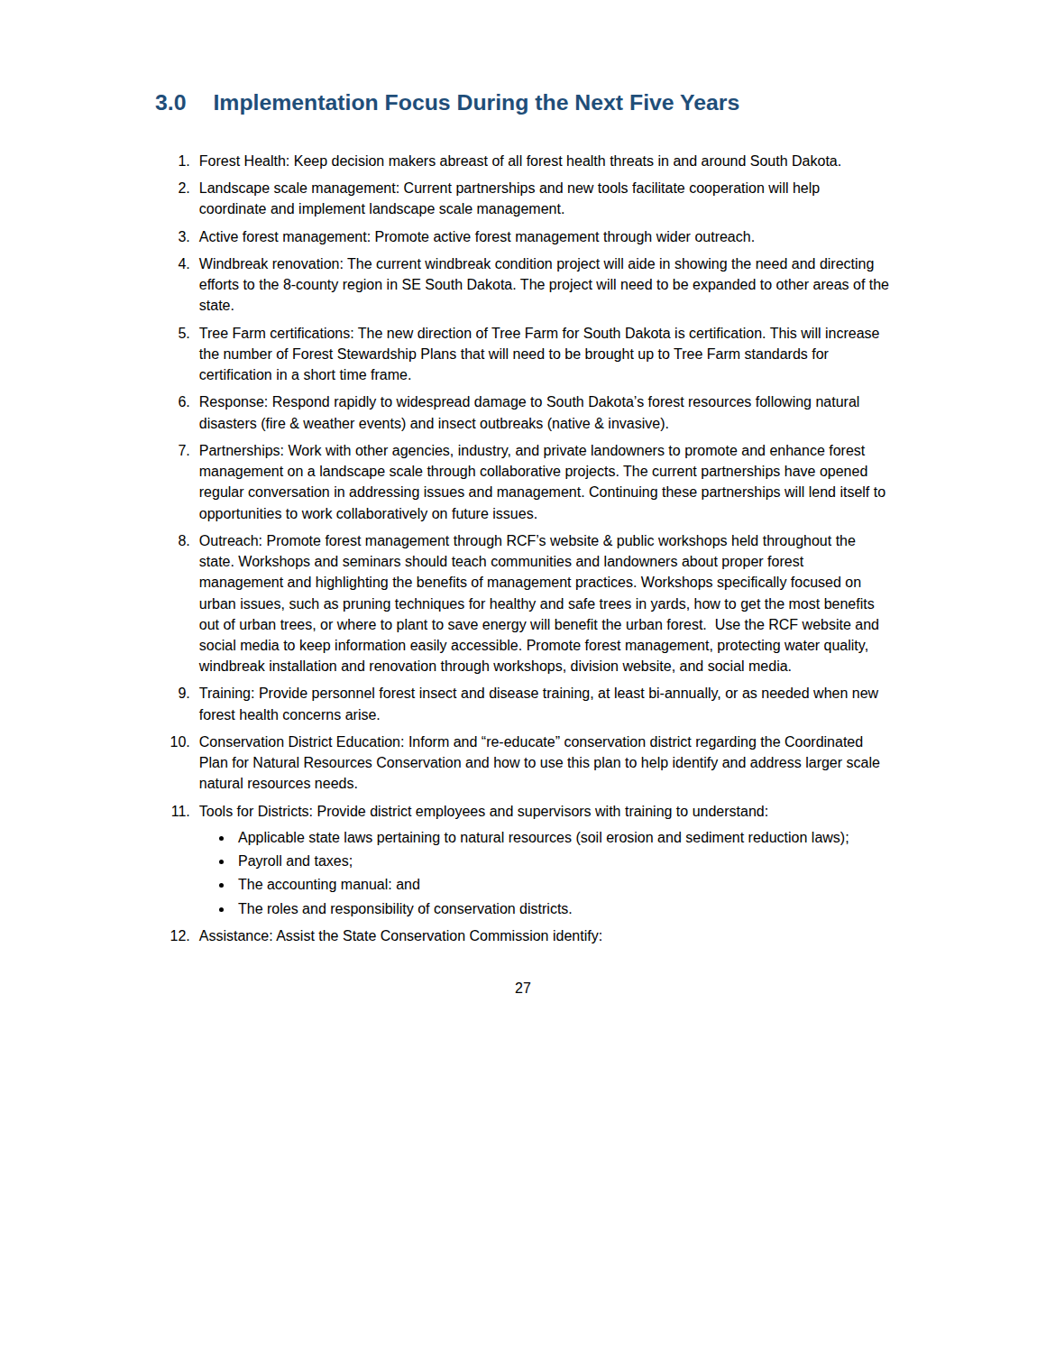3.0 Implementation Focus During the Next Five Years
Forest Health: Keep decision makers abreast of all forest health threats in and around South Dakota.
Landscape scale management: Current partnerships and new tools facilitate cooperation will help coordinate and implement landscape scale management.
Active forest management: Promote active forest management through wider outreach.
Windbreak renovation: The current windbreak condition project will aide in showing the need and directing efforts to the 8-county region in SE South Dakota. The project will need to be expanded to other areas of the state.
Tree Farm certifications: The new direction of Tree Farm for South Dakota is certification. This will increase the number of Forest Stewardship Plans that will need to be brought up to Tree Farm standards for certification in a short time frame.
Response: Respond rapidly to widespread damage to South Dakota’s forest resources following natural disasters (fire & weather events) and insect outbreaks (native & invasive).
Partnerships: Work with other agencies, industry, and private landowners to promote and enhance forest management on a landscape scale through collaborative projects. The current partnerships have opened regular conversation in addressing issues and management. Continuing these partnerships will lend itself to opportunities to work collaboratively on future issues.
Outreach: Promote forest management through RCF’s website & public workshops held throughout the state. Workshops and seminars should teach communities and landowners about proper forest management and highlighting the benefits of management practices. Workshops specifically focused on urban issues, such as pruning techniques for healthy and safe trees in yards, how to get the most benefits out of urban trees, or where to plant to save energy will benefit the urban forest. Use the RCF website and social media to keep information easily accessible. Promote forest management, protecting water quality, windbreak installation and renovation through workshops, division website, and social media.
Training: Provide personnel forest insect and disease training, at least bi-annually, or as needed when new forest health concerns arise.
Conservation District Education: Inform and “re-educate” conservation district regarding the Coordinated Plan for Natural Resources Conservation and how to use this plan to help identify and address larger scale natural resources needs.
Tools for Districts: Provide district employees and supervisors with training to understand:
Applicable state laws pertaining to natural resources (soil erosion and sediment reduction laws);
Payroll and taxes;
The accounting manual: and
The roles and responsibility of conservation districts.
Assistance: Assist the State Conservation Commission identify:
27